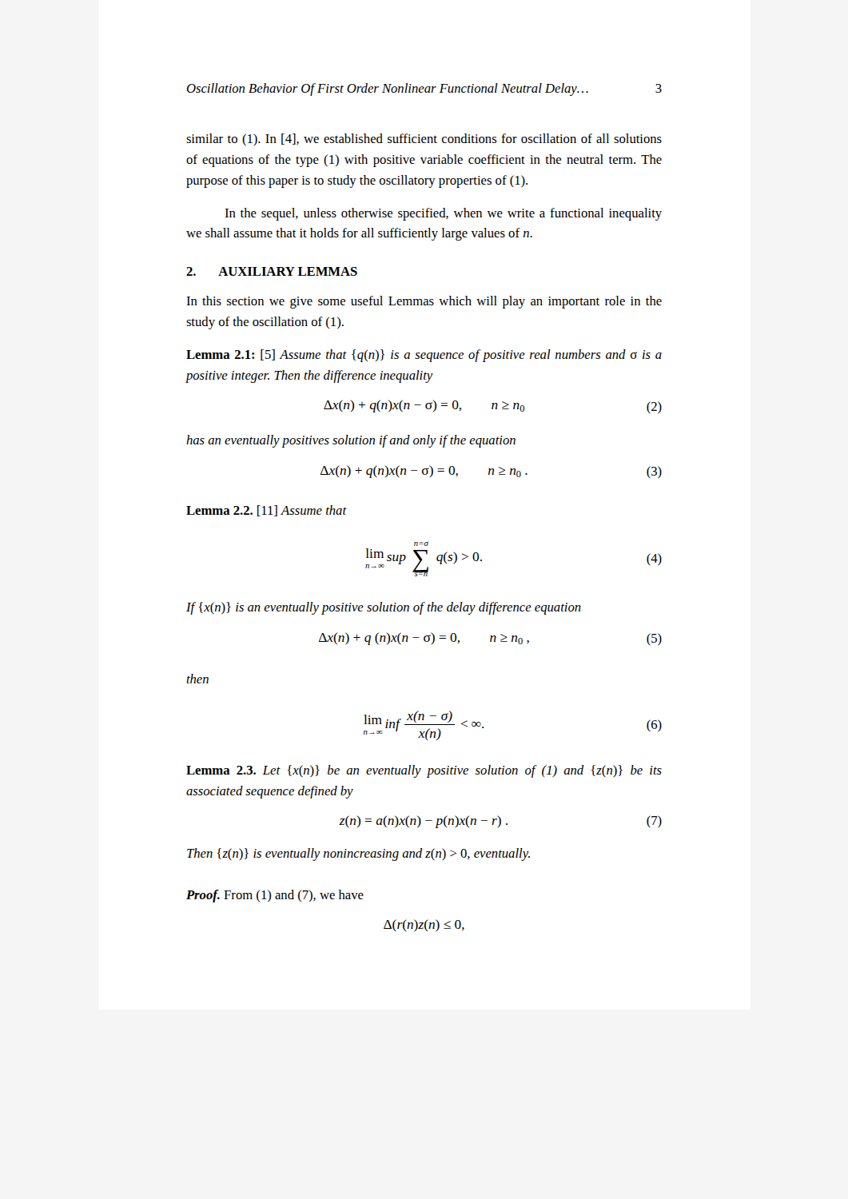Oscillation Behavior Of First Order Nonlinear Functional Neutral Delay… 3
similar to (1). In [4], we established sufficient conditions for oscillation of all solutions of equations of the type (1) with positive variable coefficient in the neutral term. The purpose of this paper is to study the oscillatory properties of (1).
In the sequel, unless otherwise specified, when we write a functional inequality we shall assume that it holds for all sufficiently large values of n.
2. AUXILIARY LEMMAS
In this section we give some useful Lemmas which will play an important role in the study of the oscillation of (1).
Lemma 2.1: [5] Assume that {q(n)} is a sequence of positive real numbers and σ is a positive integer. Then the difference inequality
Δx(n) + q(n)x(n − σ) = 0, n ≥ n 0 (2)
has an eventually positives solution if and only if the equation
Δx(n) + q(n)x(n − σ) = 0, n ≥ n 0 . (3)
Lemma 2.2. [11] Assume that
lim n→∞sup n=σ∑s=n q(s) > 0. (4)
If {x(n)} is an eventually positive solution of the delay difference equation
Δx(n) + q (n)x(n − σ) = 0, n ≥ n 0 , (5)
then
lim n→∞inf x(n − σ) x(n) < ∞. (6)
Lemma 2.3. Let {x(n)} be an eventually positive solution of (1) and {z(n)} be its associated sequence defined by
z(n) = a(n)x(n) − p(n)x(n − r) . (7)
Then {z(n)} is eventually nonincreasing and z(n) > 0, eventually.
Proof. From (1) and (7), we have
Δ(r(n)z(n) ≤ 0,